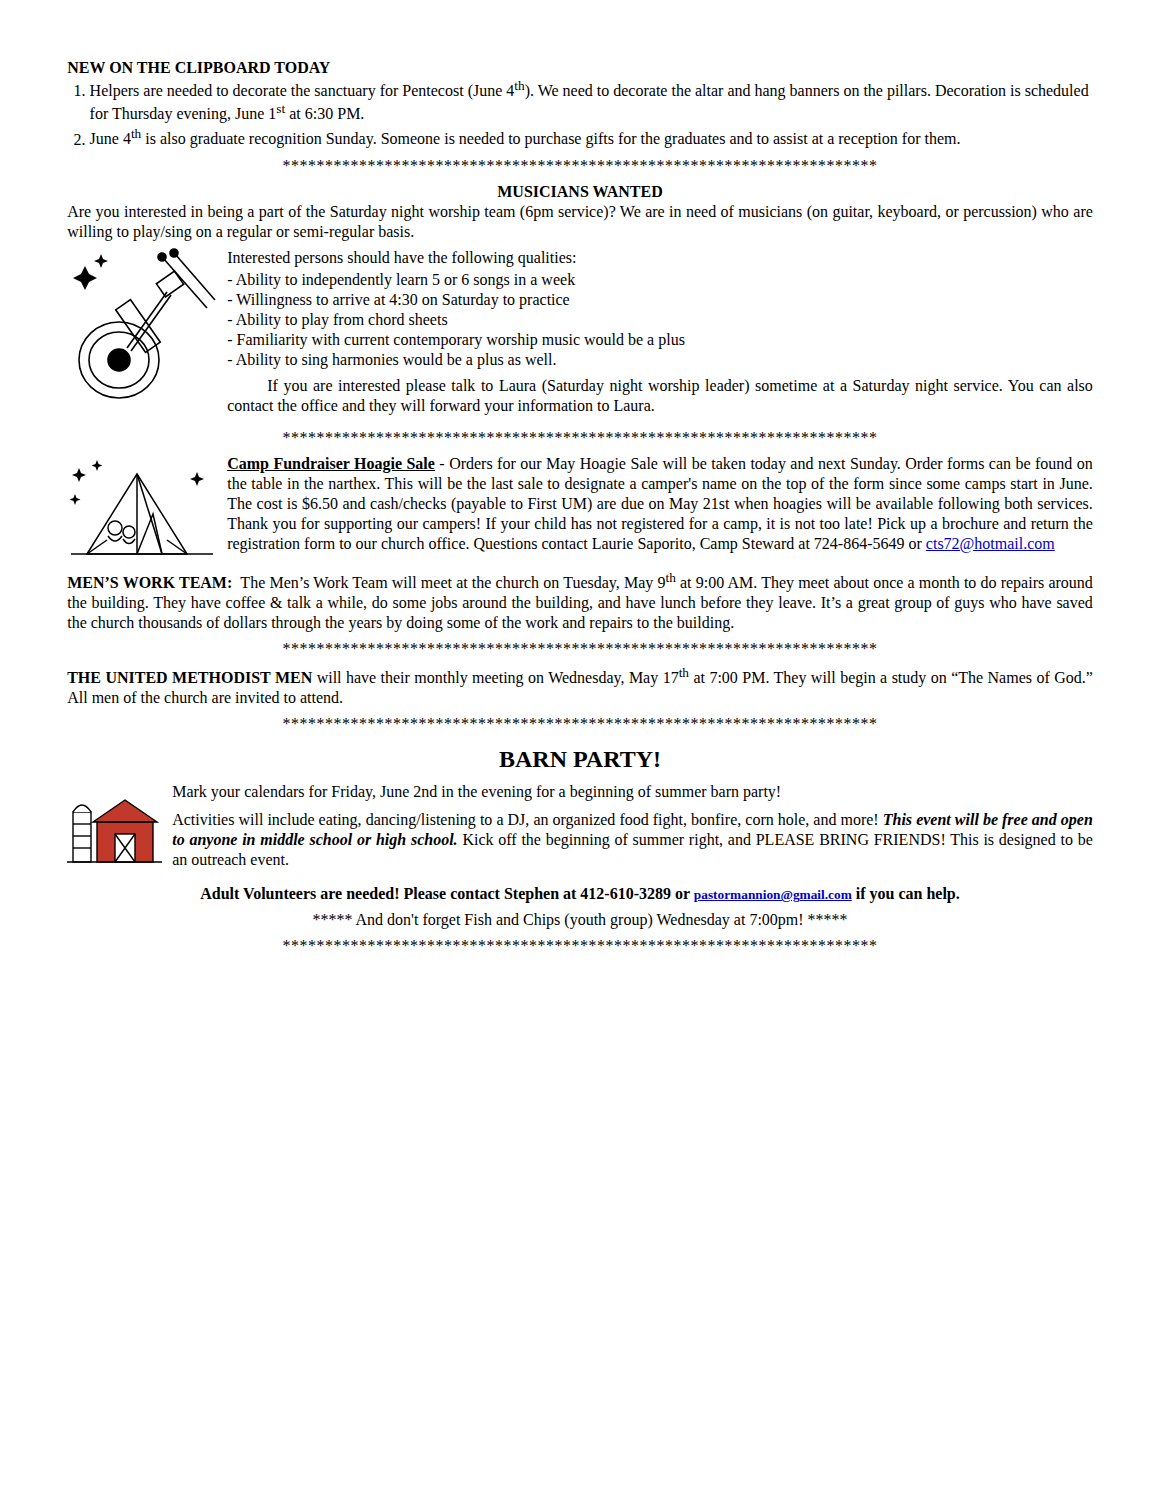NEW ON THE CLIPBOARD TODAY
Helpers are needed to decorate the sanctuary for Pentecost (June 4th). We need to decorate the altar and hang banners on the pillars. Decoration is scheduled for Thursday evening, June 1st at 6:30 PM.
June 4th is also graduate recognition Sunday. Someone is needed to purchase gifts for the graduates and to assist at a reception for them.
**********************************************************************
MUSICIANS WANTED
Are you interested in being a part of the Saturday night worship team (6pm service)? We are in need of musicians (on guitar, keyboard, or percussion) who are willing to play/sing on a regular or semi-regular basis.
Interested persons should have the following qualities:
Ability to independently learn 5 or 6 songs in a week
Willingness to arrive at 4:30 on Saturday to practice
Ability to play from chord sheets
Familiarity with current contemporary worship music would be a plus
Ability to sing harmonies would be a plus as well.
If you are interested please talk to Laura (Saturday night worship leader) sometime at a Saturday night service. You can also contact the office and they will forward your information to Laura.
**********************************************************************
Camp Fundraiser Hoagie Sale - Orders for our May Hoagie Sale will be taken today and next Sunday. Order forms can be found on the table in the narthex. This will be the last sale to designate a camper's name on the top of the form since some camps start in June. The cost is $6.50 and cash/checks (payable to First UM) are due on May 21st when hoagies will be available following both services. Thank you for supporting our campers! If your child has not registered for a camp, it is not too late! Pick up a brochure and return the registration form to our church office. Questions contact Laurie Saporito, Camp Steward at 724-864-5649 or cts72@hotmail.com
MEN’S WORK TEAM: The Men’s Work Team will meet at the church on Tuesday, May 9th at 9:00 AM. They meet about once a month to do repairs around the building. They have coffee & talk a while, do some jobs around the building, and have lunch before they leave. It’s a great group of guys who have saved the church thousands of dollars through the years by doing some of the work and repairs to the building.
**********************************************************************
THE UNITED METHODIST MEN will have their monthly meeting on Wednesday, May 17th at 7:00 PM. They will begin a study on “The Names of God.” All men of the church are invited to attend.
**********************************************************************
BARN PARTY!
Mark your calendars for Friday, June 2nd in the evening for a beginning of summer barn party!
Activities will include eating, dancing/listening to a DJ, an organized food fight, bonfire, corn hole, and more! This event will be free and open to anyone in middle school or high school. Kick off the beginning of summer right, and PLEASE BRING FRIENDS! This is designed to be an outreach event.
Adult Volunteers are needed! Please contact Stephen at 412-610-3289 or pastormannion@gmail.com if you can help.
***** And don't forget Fish and Chips (youth group) Wednesday at 7:00pm! *****
**********************************************************************